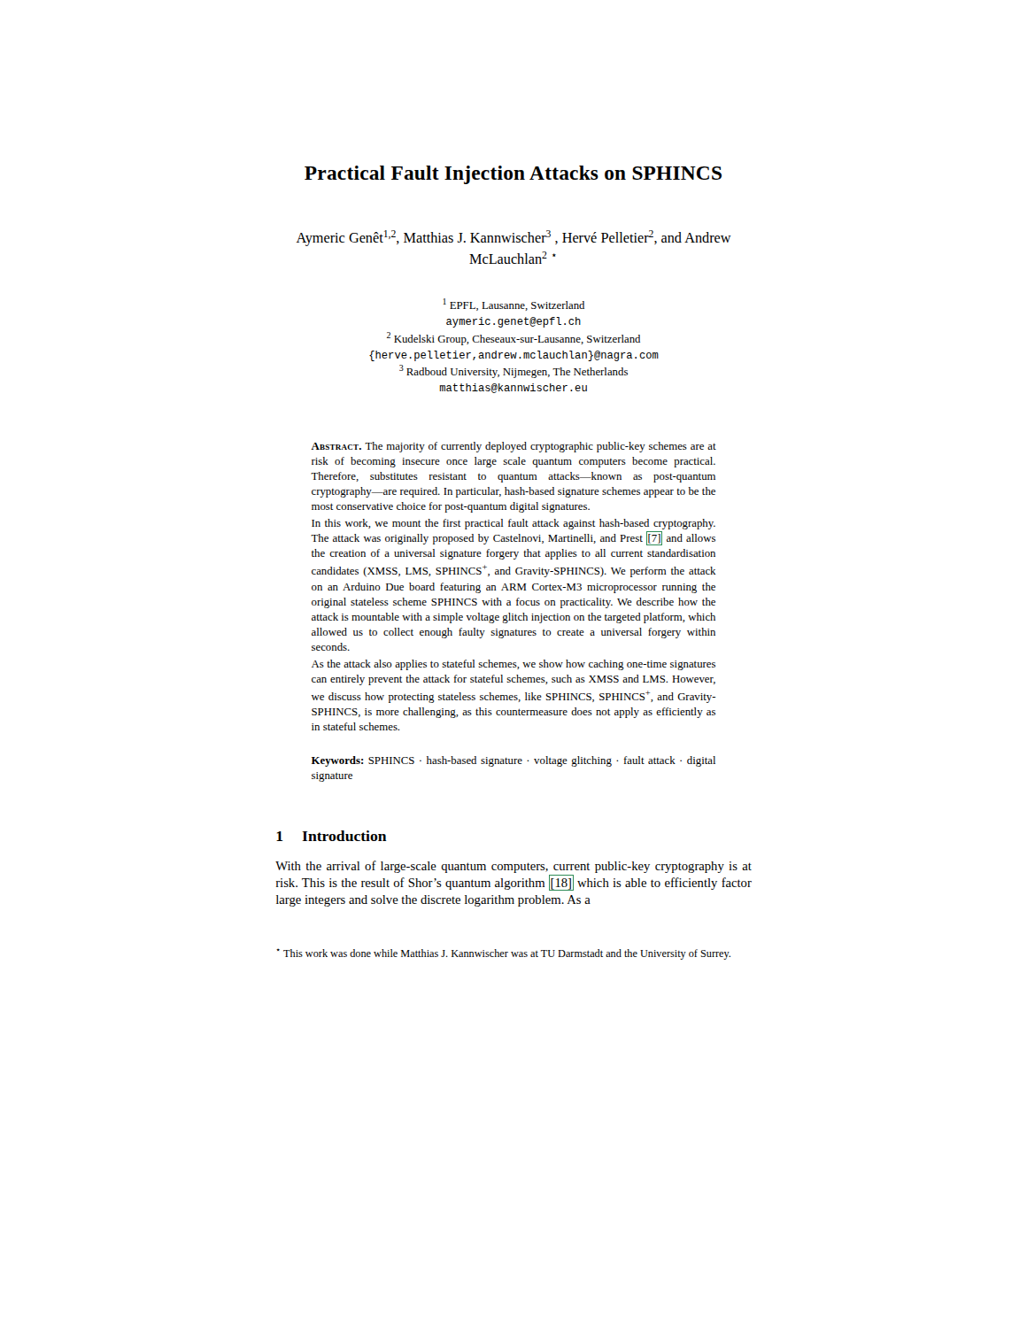Practical Fault Injection Attacks on SPHINCS
Aymeric Genêt1,2, Matthias J. Kannwischer3 , Hervé Pelletier2, and Andrew
McLauchlan2 ⋆
1 EPFL, Lausanne, Switzerland
aymeric.genet@epfl.ch
2 Kudelski Group, Cheseaux-sur-Lausanne, Switzerland
{herve.pelletier,andrew.mclauchlan}@nagra.com
3 Radboud University, Nijmegen, The Netherlands
matthias@kannwischer.eu
Abstract. The majority of currently deployed cryptographic public-key schemes are at risk of becoming insecure once large scale quantum computers become practical. Therefore, substitutes resistant to quantum attacks—known as post-quantum cryptography—are required. In particular, hash-based signature schemes appear to be the most conservative choice for post-quantum digital signatures.
In this work, we mount the first practical fault attack against hash-based cryptography. The attack was originally proposed by Castelnovi, Martinelli, and Prest [7] and allows the creation of a universal signature forgery that applies to all current standardisation candidates (XMSS, LMS, SPHINCS+, and Gravity-SPHINCS). We perform the attack on an Arduino Due board featuring an ARM Cortex-M3 microprocessor running the original stateless scheme SPHINCS with a focus on practicality. We describe how the attack is mountable with a simple voltage glitch injection on the targeted platform, which allowed us to collect enough faulty signatures to create a universal forgery within seconds.
As the attack also applies to stateful schemes, we show how caching one-time signatures can entirely prevent the attack for stateful schemes, such as XMSS and LMS. However, we discuss how protecting stateless schemes, like SPHINCS, SPHINCS+, and Gravity-SPHINCS, is more challenging, as this countermeasure does not apply as efficiently as in stateful schemes.
Keywords: SPHINCS · hash-based signature · voltage glitching · fault attack · digital signature
1 Introduction
With the arrival of large-scale quantum computers, current public-key cryptography is at risk. This is the result of Shor’s quantum algorithm [18] which is able to efficiently factor large integers and solve the discrete logarithm problem. As a
⋆ This work was done while Matthias J. Kannwischer was at TU Darmstadt and the University of Surrey.